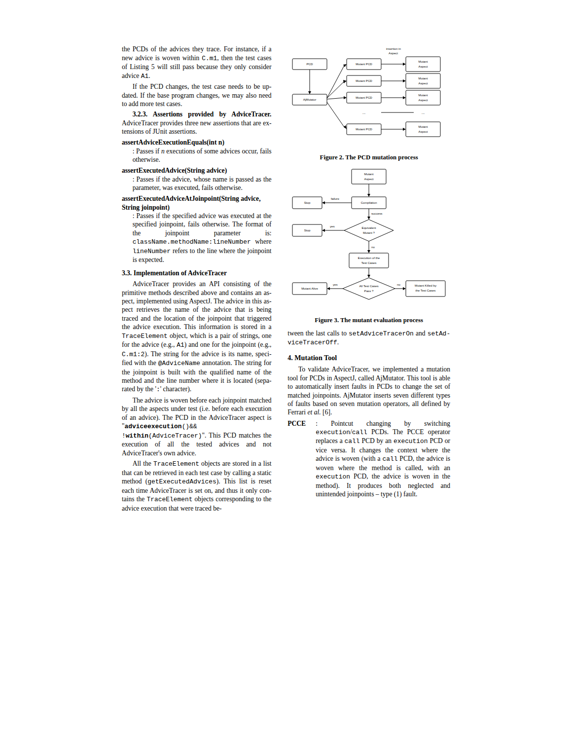the PCDs of the advices they trace. For instance, if a new advice is woven within C.m1, then the test cases of Listing 5 will still pass because they only consider advice A1.
If the PCD changes, the test case needs to be updated. If the base program changes, we may also need to add more test cases.
3.2.3. Assertions provided by AdviceTracer. AdviceTracer provides three new assertions that are extensions of JUnit assertions.
assertAdviceExecutionEquals(int n)
: Passes if n executions of some advices occur, fails otherwise.
assertExecutedAdvice(String advice)
: Passes if the advice, whose name is passed as the parameter, was executed, fails otherwise.
assertExecutedAdviceAtJoinpoint(String advice,
String joinpoint)
: Passes if the specified advice was executed at the specified joinpoint, fails otherwise. The format of the joinpoint parameter is: className.methodName:lineNumber where lineNumber refers to the line where the joinpoint is expected.
3.3. Implementation of AdviceTracer
AdviceTracer provides an API consisting of the primitive methods described above and contains an aspect, implemented using AspectJ. The advice in this aspect retrieves the name of the advice that is being traced and the location of the joinpoint that triggered the advice execution. This information is stored in a TraceElement object, which is a pair of strings, one for the advice (e.g., A1) and one for the joinpoint (e.g., C.m1:2). The string for the advice is its name, specified with the @AdviceName annotation. The string for the joinpoint is built with the qualified name of the method and the line number where it is located (separated by the ':' character).
The advice is woven before each joinpoint matched by all the aspects under test (i.e. before each execution of an advice). The PCD in the AdviceTracer aspect is "adviceexecution()&& !within(AdviceTracer)". This PCD matches the execution of all the tested advices and not AdviceTracer's own advice.
All the TraceElement objects are stored in a list that can be retrieved in each test case by calling a static method (getExecutedAdvices). This list is reset each time AdviceTracer is set on, and thus it only contains the TraceElement objects corresponding to the advice execution that were traced be-
PCD AjMutator Mutant PCD Mutant PCD Mutant PCD Mutant PCD Mutant Aspect Mutant Aspect Mutant Aspect Mutant Aspect insertion in Aspect ... ...
Figure 2. The PCD mutation process
Mutant Aspect Compilation Stop failure success Equivalent Mutant ? Stop yes no Execution of the Test Cases All Test Cases Pass ? Mutant Alive yes Mutant Killed by the Test Cases no
Figure 3. The mutant evaluation process
tween the last calls to setAdviceTracerOn and setAdviceTracerOff.
4. Mutation Tool
To validate AdviceTracer, we implemented a mutation tool for PCDs in AspectJ, called AjMutator. This tool is able to automatically insert faults in PCDs to change the set of matched joinpoints. AjMutator inserts seven different types of faults based on seven mutation operators, all defined by Ferrari et al. [6].
PCCE
: Pointcut changing by switching execution/call PCDs. The PCCE operator replaces a call PCD by an execution PCD or vice versa. It changes the context where the advice is woven (with a call PCD, the advice is woven where the method is called, with an execution PCD, the advice is woven in the method). It produces both neglected and unintended joinpoints – type (1) fault.